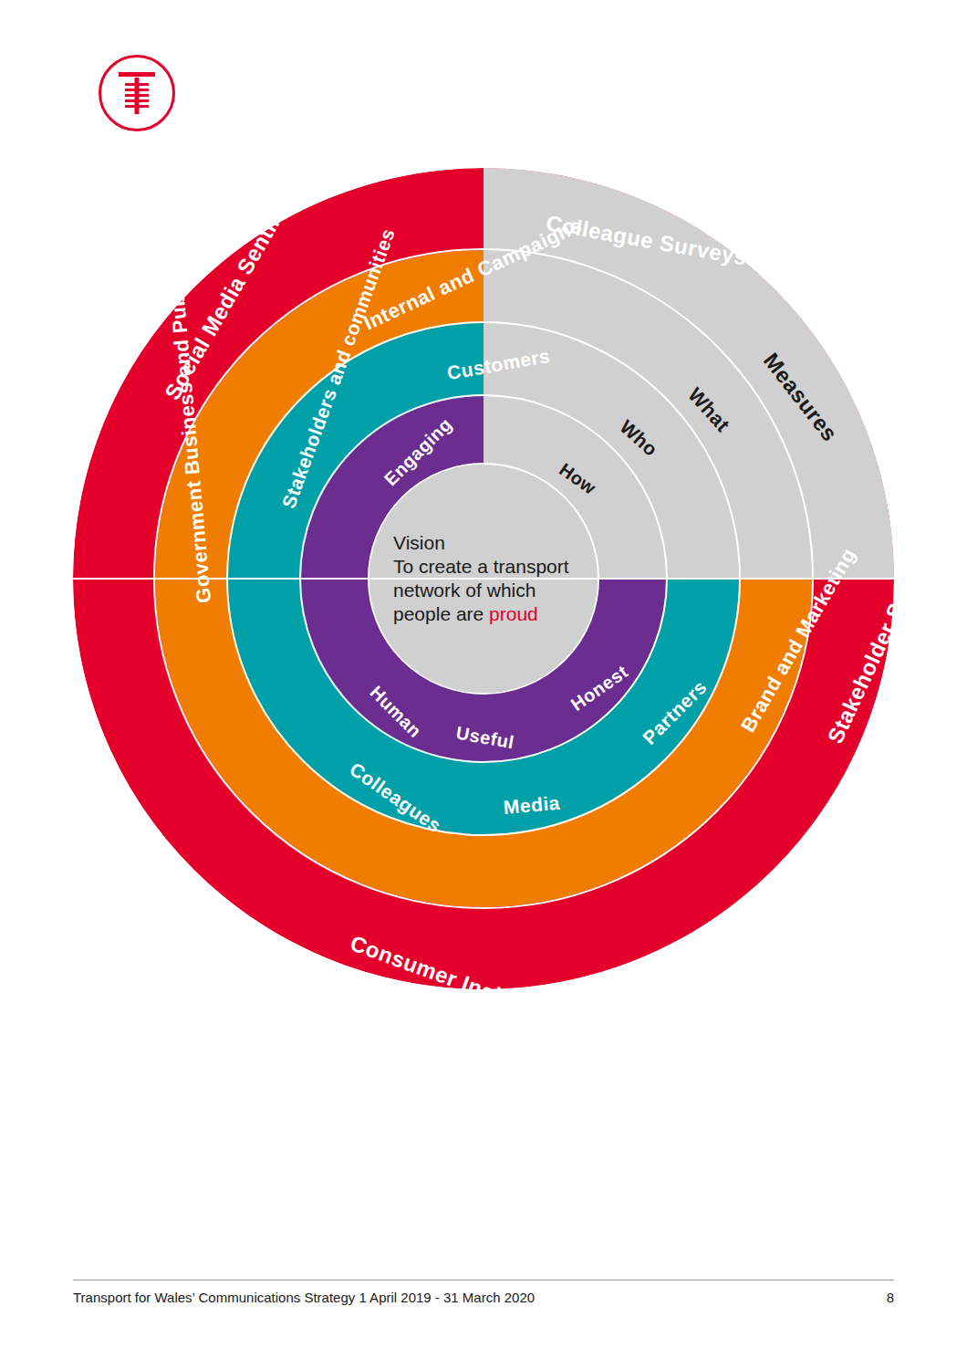Vision
To create a transport network of which people are proud
Engaging
Human
Useful
Honest
Customers
Stakeholders and communities
Colleagues
Media
Partners
Internal and Campaigns
Government Business and Public Affairs
Brand and Marketing
Colleague Surveys
Social Media Sentiment
Consumer Insights
Stakeholder Surveys
How
Who
What
Measures
Transport for Wales’ Communications Strategy 1 April 2019 - 31 March 2020
8